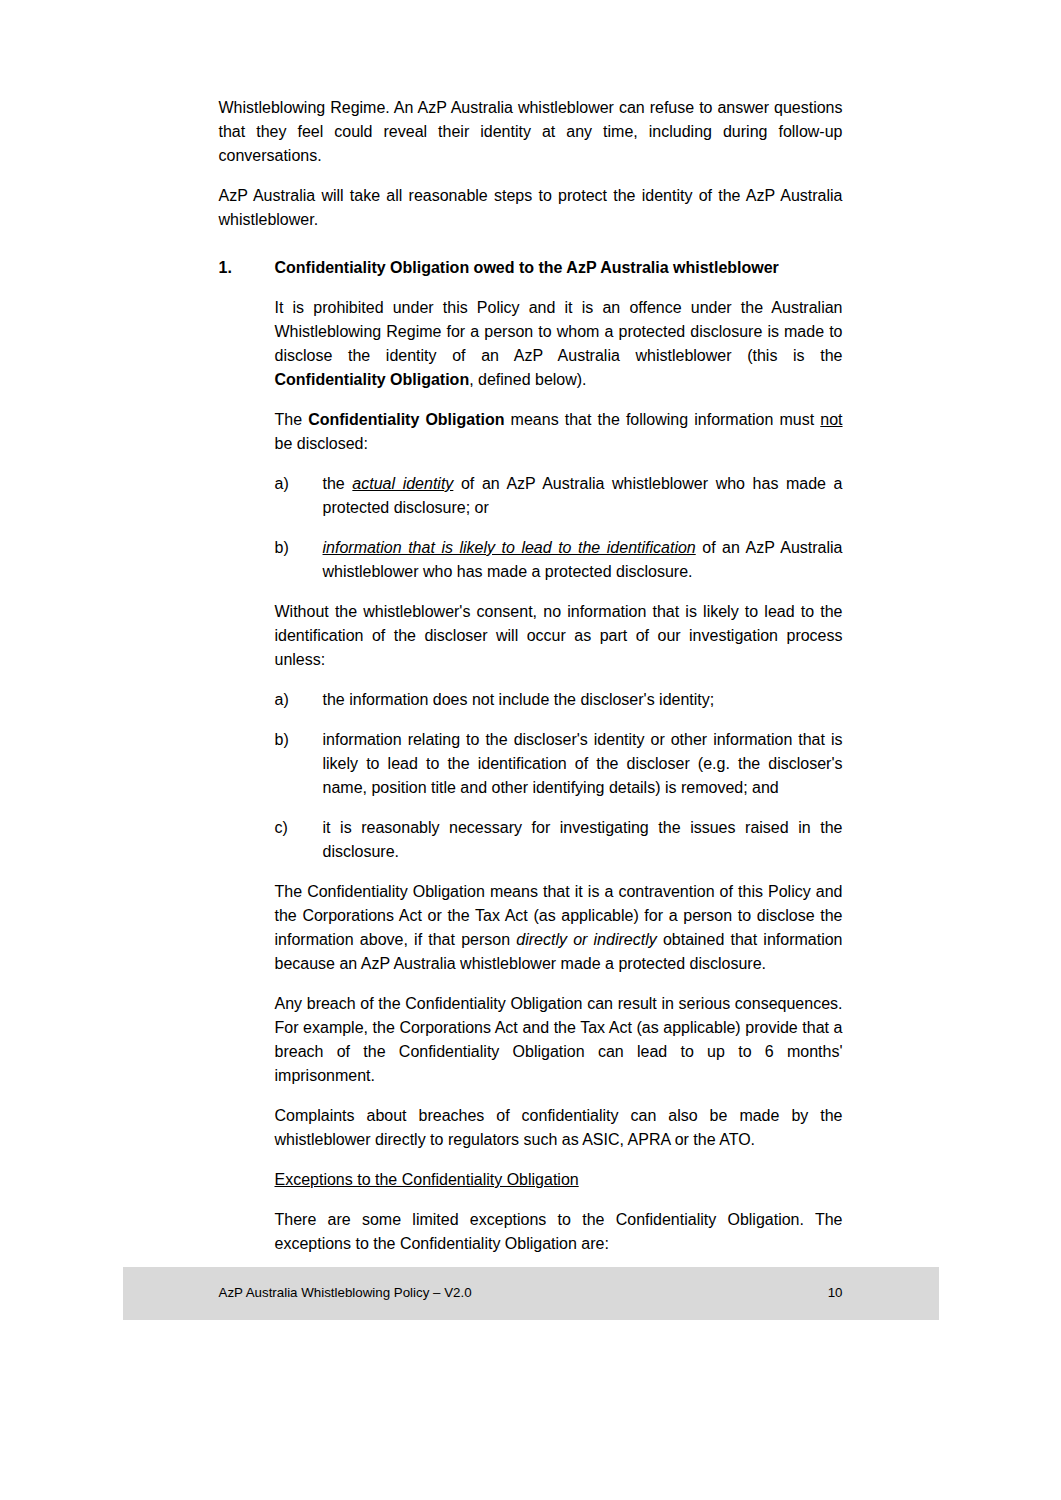Whistleblowing Regime. An AzP Australia whistleblower can refuse to answer questions that they feel could reveal their identity at any time, including during follow-up conversations.
AzP Australia will take all reasonable steps to protect the identity of the AzP Australia whistleblower.
1. Confidentiality Obligation owed to the AzP Australia whistleblower
It is prohibited under this Policy and it is an offence under the Australian Whistleblowing Regime for a person to whom a protected disclosure is made to disclose the identity of an AzP Australia whistleblower (this is the Confidentiality Obligation, defined below).
The Confidentiality Obligation means that the following information must not be disclosed:
a) the actual identity of an AzP Australia whistleblower who has made a protected disclosure; or
b) information that is likely to lead to the identification of an AzP Australia whistleblower who has made a protected disclosure.
Without the whistleblower's consent, no information that is likely to lead to the identification of the discloser will occur as part of our investigation process unless:
a) the information does not include the discloser's identity;
b) information relating to the discloser's identity or other information that is likely to lead to the identification of the discloser (e.g. the discloser's name, position title and other identifying details) is removed; and
c) it is reasonably necessary for investigating the issues raised in the disclosure.
The Confidentiality Obligation means that it is a contravention of this Policy and the Corporations Act or the Tax Act (as applicable) for a person to disclose the information above, if that person directly or indirectly obtained that information because an AzP Australia whistleblower made a protected disclosure.
Any breach of the Confidentiality Obligation can result in serious consequences. For example, the Corporations Act and the Tax Act (as applicable) provide that a breach of the Confidentiality Obligation can lead to up to 6 months' imprisonment.
Complaints about breaches of confidentiality can also be made by the whistleblower directly to regulators such as ASIC, APRA or the ATO.
Exceptions to the Confidentiality Obligation
There are some limited exceptions to the Confidentiality Obligation. The exceptions to the Confidentiality Obligation are:
AzP Australia Whistleblowing Policy – V2.0 10